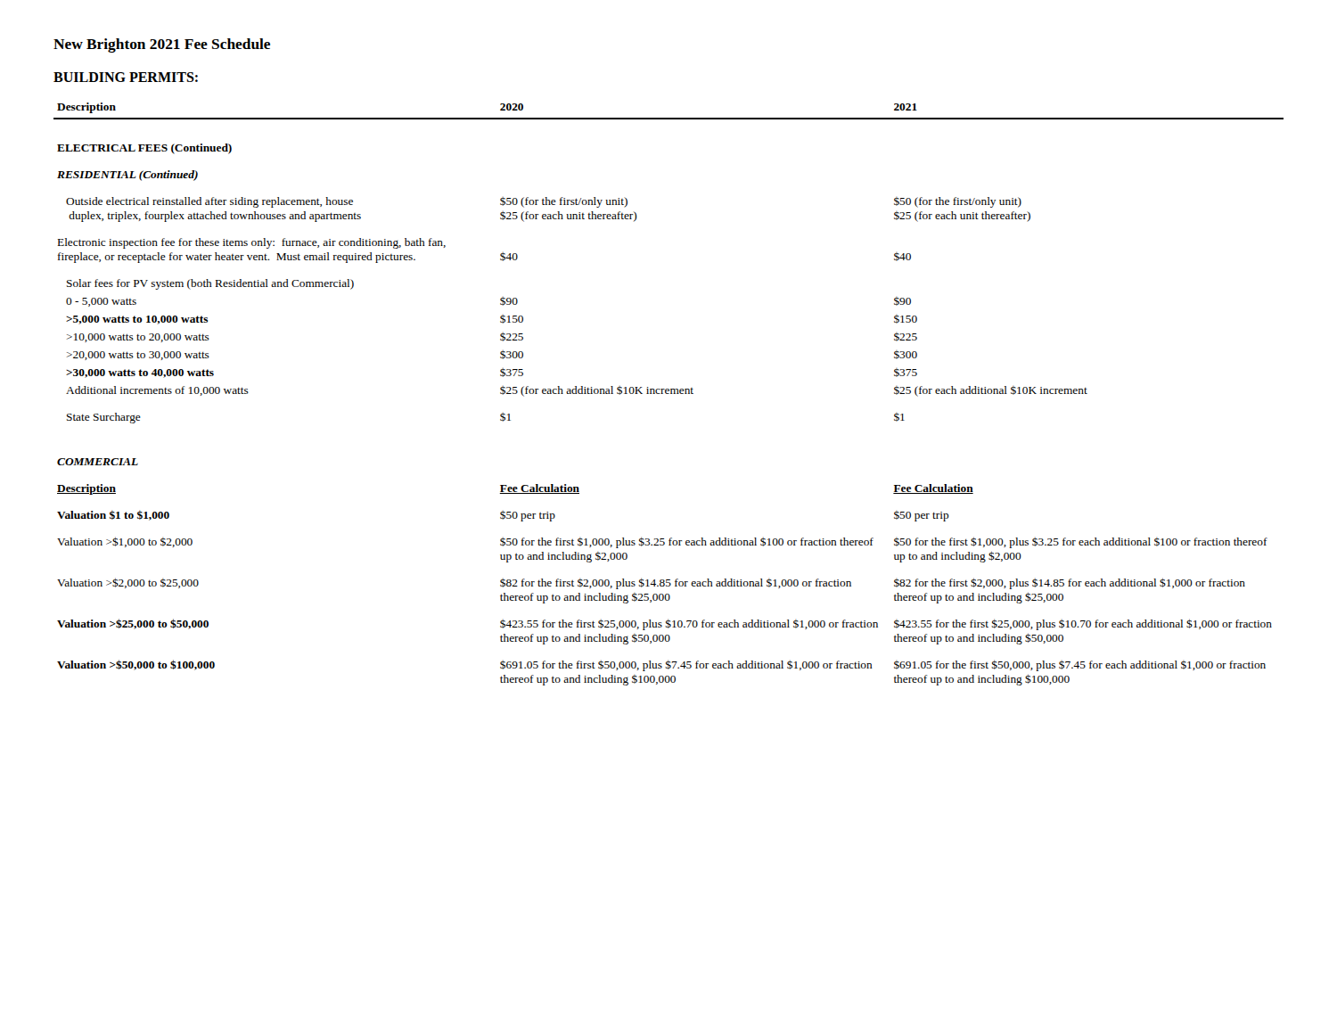New Brighton 2021 Fee Schedule
BUILDING PERMITS:
| Description | 2020 | 2021 |
| --- | --- | --- |
| ELECTRICAL FEES (Continued) | | |
| RESIDENTIAL (Continued) | | |
| Outside electrical reinstalled after siding replacement, house duplex, triplex, fourplex attached townhouses and apartments | $50 (for the first/only unit) $25 (for each unit thereafter) | $50 (for the first/only unit) $25 (for each unit thereafter) |
| Electronic inspection fee for these items only: furnace, air conditioning, bath fan, fireplace, or receptacle for water heater vent. Must email required pictures. | $40 | $40 |
| Solar fees for PV system (both Residential and Commercial) | | |
| 0 - 5,000 watts | $90 | $90 |
| >5,000 watts to 10,000 watts | $150 | $150 |
| >10,000 watts to 20,000 watts | $225 | $225 |
| >20,000 watts to 30,000 watts | $300 | $300 |
| >30,000 watts to 40,000 watts | $375 | $375 |
| Additional increments of 10,000 watts | $25 (for each additional $10K increment | $25 (for each additional $10K increment |
| State Surcharge | $1 | $1 |
| COMMERCIAL | | |
| Description | Fee Calculation | Fee Calculation |
| Valuation $1 to $1,000 | $50 per trip | $50 per trip |
| Valuation >$1,000 to $2,000 | $50 for the first $1,000, plus $3.25 for each additional $100 or fraction thereof up to and including $2,000 | $50 for the first $1,000, plus $3.25 for each additional $100 or fraction thereof up to and including $2,000 |
| Valuation >$2,000 to $25,000 | $82 for the first $2,000, plus $14.85 for each additional $1,000 or fraction thereof up to and including $25,000 | $82 for the first $2,000, plus $14.85 for each additional $1,000 or fraction thereof up to and including $25,000 |
| Valuation >$25,000 to $50,000 | $423.55 for the first $25,000, plus $10.70 for each additional $1,000 or fraction thereof up to and including $50,000 | $423.55 for the first $25,000, plus $10.70 for each additional $1,000 or fraction thereof up to and including $50,000 |
| Valuation >$50,000 to $100,000 | $691.05 for the first $50,000, plus $7.45 for each additional $1,000 or fraction thereof up to and including $100,000 | $691.05 for the first $50,000, plus $7.45 for each additional $1,000 or fraction thereof up to and including $100,000 |